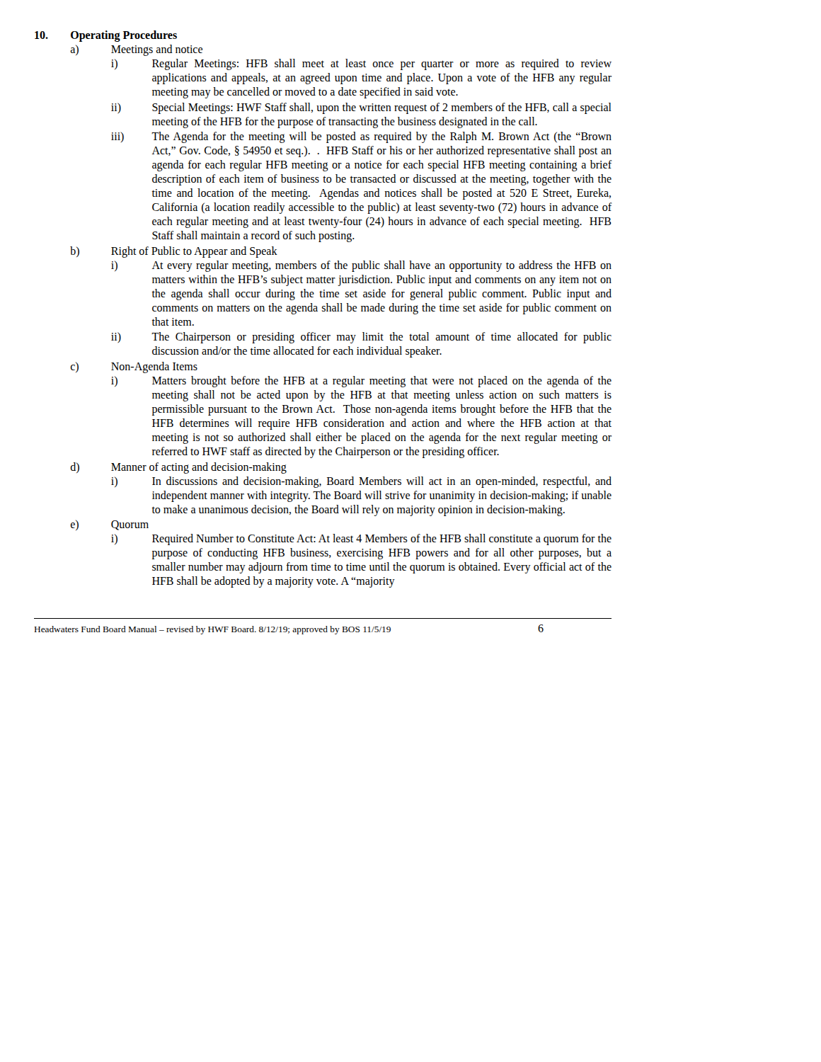10. Operating Procedures
a) Meetings and notice
i) Regular Meetings: HFB shall meet at least once per quarter or more as required to review applications and appeals, at an agreed upon time and place. Upon a vote of the HFB any regular meeting may be cancelled or moved to a date specified in said vote.
ii) Special Meetings: HWF Staff shall, upon the written request of 2 members of the HFB, call a special meeting of the HFB for the purpose of transacting the business designated in the call.
iii) The Agenda for the meeting will be posted as required by the Ralph M. Brown Act (the “Brown Act,” Gov. Code, § 54950 et seq.). . HFB Staff or his or her authorized representative shall post an agenda for each regular HFB meeting or a notice for each special HFB meeting containing a brief description of each item of business to be transacted or discussed at the meeting, together with the time and location of the meeting. Agendas and notices shall be posted at 520 E Street, Eureka, California (a location readily accessible to the public) at least seventy-two (72) hours in advance of each regular meeting and at least twenty-four (24) hours in advance of each special meeting. HFB Staff shall maintain a record of such posting.
b) Right of Public to Appear and Speak
i) At every regular meeting, members of the public shall have an opportunity to address the HFB on matters within the HFB’s subject matter jurisdiction. Public input and comments on any item not on the agenda shall occur during the time set aside for general public comment. Public input and comments on matters on the agenda shall be made during the time set aside for public comment on that item.
ii) The Chairperson or presiding officer may limit the total amount of time allocated for public discussion and/or the time allocated for each individual speaker.
c) Non-Agenda Items
i) Matters brought before the HFB at a regular meeting that were not placed on the agenda of the meeting shall not be acted upon by the HFB at that meeting unless action on such matters is permissible pursuant to the Brown Act. Those non-agenda items brought before the HFB that the HFB determines will require HFB consideration and action and where the HFB action at that meeting is not so authorized shall either be placed on the agenda for the next regular meeting or referred to HWF staff as directed by the Chairperson or the presiding officer.
d) Manner of acting and decision-making
i) In discussions and decision-making, Board Members will act in an open-minded, respectful, and independent manner with integrity. The Board will strive for unanimity in decision-making; if unable to make a unanimous decision, the Board will rely on majority opinion in decision-making.
e) Quorum
i) Required Number to Constitute Act: At least 4 Members of the HFB shall constitute a quorum for the purpose of conducting HFB business, exercising HFB powers and for all other purposes, but a smaller number may adjourn from time to time until the quorum is obtained. Every official act of the HFB shall be adopted by a majority vote. A “majority
Headwaters Fund Board Manual – revised by HWF Board. 8/12/19; approved by BOS 11/5/19 6